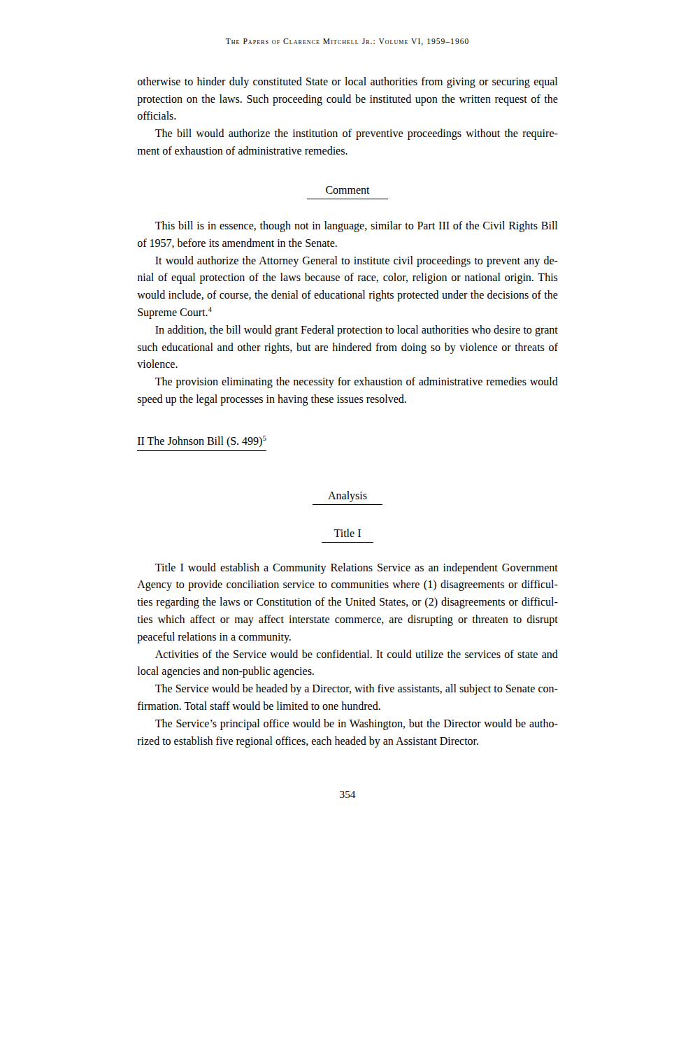The Papers of Clarence Mitchell Jr.: Volume VI, 1959–1960
otherwise to hinder duly constituted State or local authorities from giving or securing equal protection on the laws. Such proceeding could be instituted upon the written request of the officials.
The bill would authorize the institution of preventive proceedings without the requirement of exhaustion of administrative remedies.
Comment
This bill is in essence, though not in language, similar to Part III of the Civil Rights Bill of 1957, before its amendment in the Senate.
It would authorize the Attorney General to institute civil proceedings to prevent any denial of equal protection of the laws because of race, color, religion or national origin. This would include, of course, the denial of educational rights protected under the decisions of the Supreme Court.4
In addition, the bill would grant Federal protection to local authorities who desire to grant such educational and other rights, but are hindered from doing so by violence or threats of violence.
The provision eliminating the necessity for exhaustion of administrative remedies would speed up the legal processes in having these issues resolved.
II The Johnson Bill (S. 499)5
Analysis
Title I
Title I would establish a Community Relations Service as an independent Government Agency to provide conciliation service to communities where (1) disagreements or difficulties regarding the laws or Constitution of the United States, or (2) disagreements or difficulties which affect or may affect interstate commerce, are disrupting or threaten to disrupt peaceful relations in a community.
Activities of the Service would be confidential. It could utilize the services of state and local agencies and non-public agencies.
The Service would be headed by a Director, with five assistants, all subject to Senate confirmation. Total staff would be limited to one hundred.
The Service’s principal office would be in Washington, but the Director would be authorized to establish five regional offices, each headed by an Assistant Director.
354